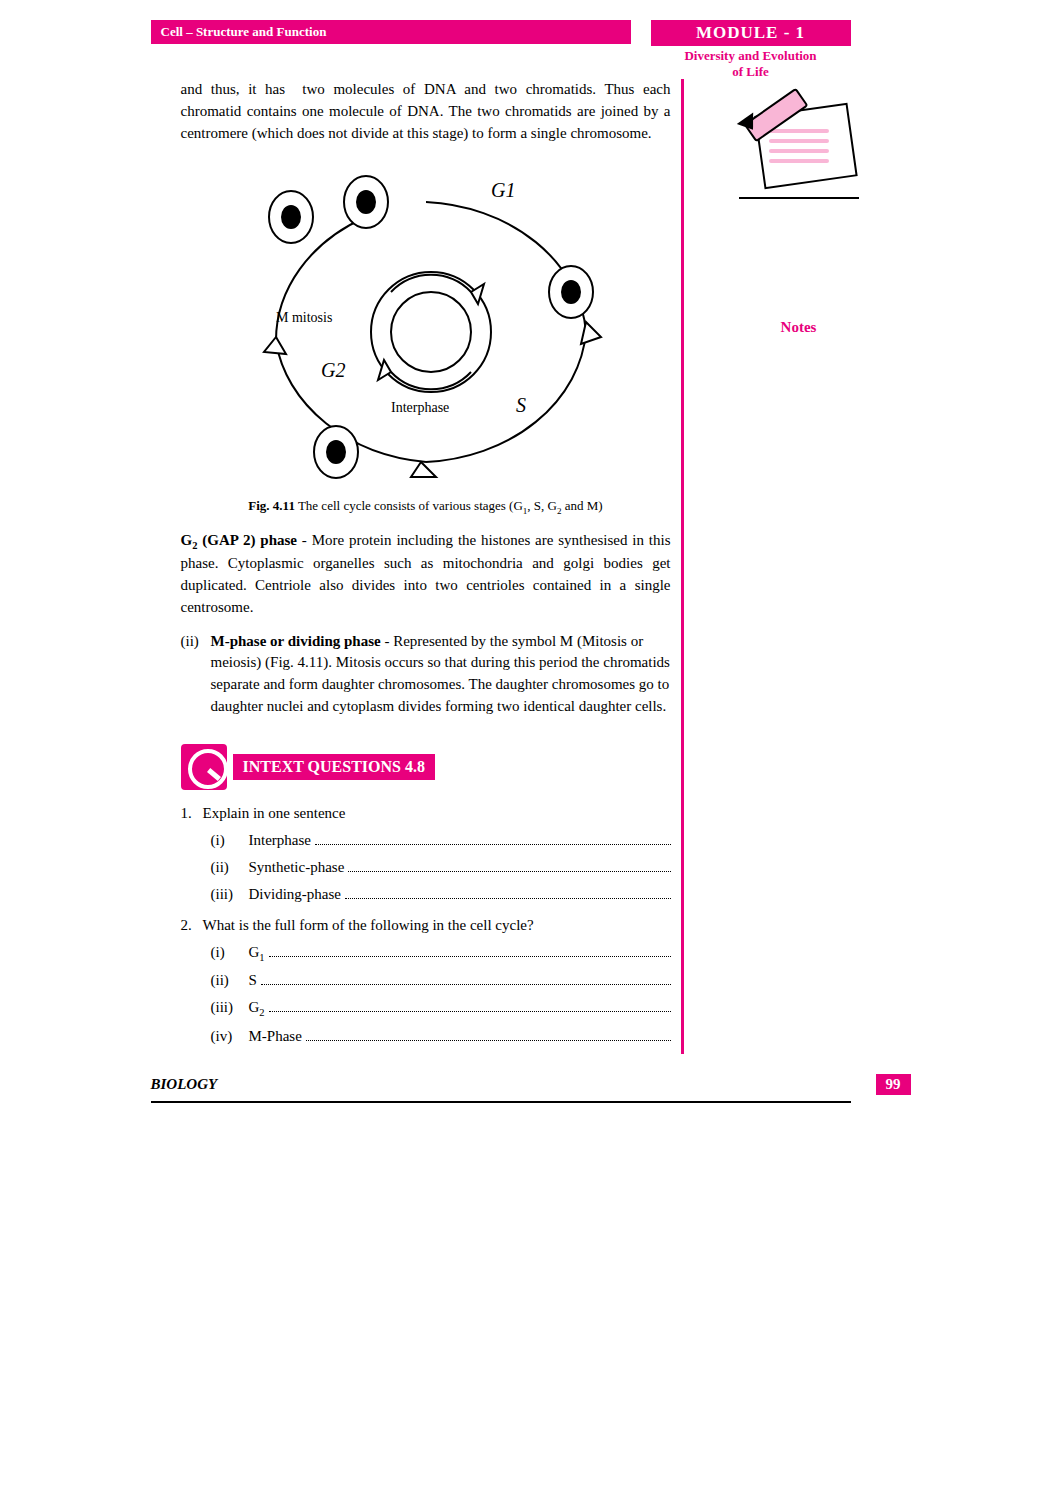Cell – Structure and Function
MODULE - 1
Diversity and Evolution
of Life
and thus, it has two molecules of DNA and two chromatids. Thus each chromatid contains one molecule of DNA. The two chromatids are joined by a centromere (which does not divide at this stage) to form a single chromosome.
G1 S G2 M mitosis Interphase
Fig. 4.11 The cell cycle consists of various stages (G1, S, G2 and M)
G2 (GAP 2) phase - More protein including the histones are synthesised in this phase. Cytoplasmic organelles such as mitochondria and golgi bodies get duplicated. Centriole also divides into two centrioles contained in a single centrosome.
(ii) M-phase or dividing phase - Represented by the symbol M (Mitosis or meiosis) (Fig. 4.11). Mitosis occurs so that during this period the chromatids separate and form daughter chromosomes. The daughter chromosomes go to daughter nuclei and cytoplasm divides forming two identical daughter cells.
INTEXT QUESTIONS 4.8
1. Explain in one sentence
(i) Interphase
(ii) Synthetic-phase
(iii) Dividing-phase
2. What is the full form of the following in the cell cycle?
(i) G1
(ii) S
(iii) G2
(iv) M-Phase
Notes
BIOLOGY
99